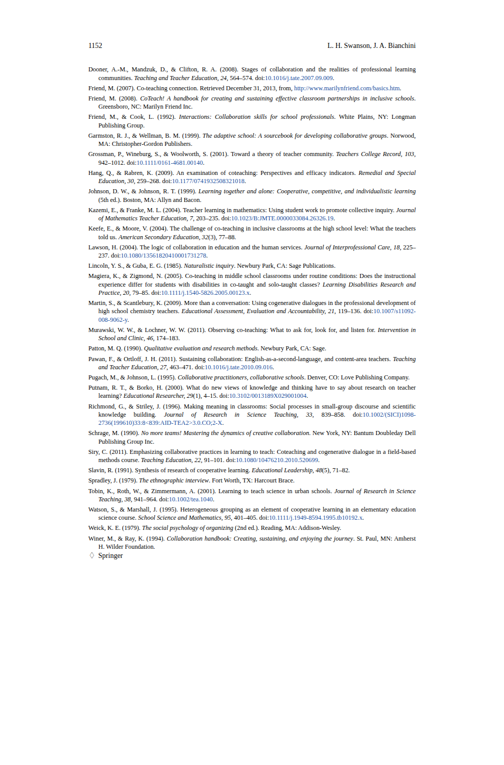1152 L. H. Swanson, J. A. Bianchini
Dooner, A.-M., Mandzuk, D., & Clifton, R. A. (2008). Stages of collaboration and the realities of professional learning communities. Teaching and Teacher Education, 24, 564–574. doi:10.1016/j.tate.2007.09.009.
Friend, M. (2007). Co-teaching connection. Retrieved December 31, 2013, from, http://www.marilynfriend.com/basics.htm.
Friend, M. (2008). CoTeach! A handbook for creating and sustaining effective classroom partnerships in inclusive schools. Greensboro, NC: Marilyn Friend Inc.
Friend, M., & Cook, L. (1992). Interactions: Collaboration skills for school professionals. White Plains, NY: Longman Publishing Group.
Garmston, R. J., & Wellman, B. M. (1999). The adaptive school: A sourcebook for developing collaborative groups. Norwood, MA: Christopher-Gordon Publishers.
Grossman, P., Wineburg, S., & Woolworth, S. (2001). Toward a theory of teacher community. Teachers College Record, 103, 942–1012. doi:10.1111/0161-4681.00140.
Hang, Q., & Rabren, K. (2009). An examination of coteaching: Perspectives and efficacy indicators. Remedial and Special Education, 30, 259–268. doi:10.1177/0741932508321018.
Johnson, D. W., & Johnson, R. T. (1999). Learning together and alone: Cooperative, competitive, and individualistic learning (5th ed.). Boston, MA: Allyn and Bacon.
Kazemi, E., & Franke, M. L. (2004). Teacher learning in mathematics: Using student work to promote collective inquiry. Journal of Mathematics Teacher Education, 7, 203–235. doi:10.1023/B:JMTE.0000033084.26326.19.
Keefe, E., & Moore, V. (2004). The challenge of co-teaching in inclusive classrooms at the high school level: What the teachers told us. American Secondary Education, 32(3), 77–88.
Lawson, H. (2004). The logic of collaboration in education and the human services. Journal of Interprofessional Care, 18, 225–237. doi:10.1080/13561820410001731278.
Lincoln, Y. S., & Guba, E. G. (1985). Naturalistic inquiry. Newbury Park, CA: Sage Publications.
Magiera, K., & Zigmond, N. (2005). Co-teaching in middle school classrooms under routine conditions: Does the instructional experience differ for students with disabilities in co-taught and solo-taught classes? Learning Disabilities Research and Practice, 20, 79–85. doi:10.1111/j.1540-5826.2005.00123.x.
Martin, S., & Scantlebury, K. (2009). More than a conversation: Using cogenerative dialogues in the professional development of high school chemistry teachers. Educational Assessment, Evaluation and Accountability, 21, 119–136. doi:10.1007/s11092-008-9062-y.
Murawski, W. W., & Lochner, W. W. (2011). Observing co-teaching: What to ask for, look for, and listen for. Intervention in School and Clinic, 46, 174–183.
Patton, M. Q. (1990). Qualitative evaluation and research methods. Newbury Park, CA: Sage.
Pawan, F., & Ortloff, J. H. (2011). Sustaining collaboration: English-as-a-second-language, and content-area teachers. Teaching and Teacher Education, 27, 463–471. doi:10.1016/j.tate.2010.09.016.
Pugach, M., & Johnson, L. (1995). Collaborative practitioners, collaborative schools. Denver, CO: Love Publishing Company.
Putnam, R. T., & Borko, H. (2000). What do new views of knowledge and thinking have to say about research on teacher learning? Educational Researcher, 29(1), 4–15. doi:10.3102/0013189X029001004.
Richmond, G., & Striley, J. (1996). Making meaning in classrooms: Social processes in small-group discourse and scientific knowledge building. Journal of Research in Science Teaching, 33, 839–858. doi:10.1002/(SICI)1098-2736(199610)33:8<839:AID-TEA2>3.0.CO;2-X.
Schrage, M. (1990). No more teams! Mastering the dynamics of creative collaboration. New York, NY: Bantum Doubleday Dell Publishing Group Inc.
Siry, C. (2011). Emphasizing collaborative practices in learning to teach: Coteaching and cogenerative dialogue in a field-based methods course. Teaching Education, 22, 91–101. doi:10.1080/10476210.2010.520699.
Slavin, R. (1991). Synthesis of research of cooperative learning. Educational Leadership, 48(5), 71–82.
Spradley, J. (1979). The ethnographic interview. Fort Worth, TX: Harcourt Brace.
Tobin, K., Roth, W., & Zimmermann, A. (2001). Learning to teach science in urban schools. Journal of Research in Science Teaching, 38, 941–964. doi:10.1002/tea.1040.
Watson, S., & Marshall, J. (1995). Heterogeneous grouping as an element of cooperative learning in an elementary education science course. School Science and Mathematics, 95, 401–405. doi:10.1111/j.1949-8594.1995.tb10192.x.
Weick, K. E. (1979). The social psychology of organizing (2nd ed.). Reading, MA: Addison-Wesley.
Winer, M., & Ray, K. (1994). Collaboration handbook: Creating, sustaining, and enjoying the journey. St. Paul, MN: Amherst H. Wilder Foundation.
♢ Springer